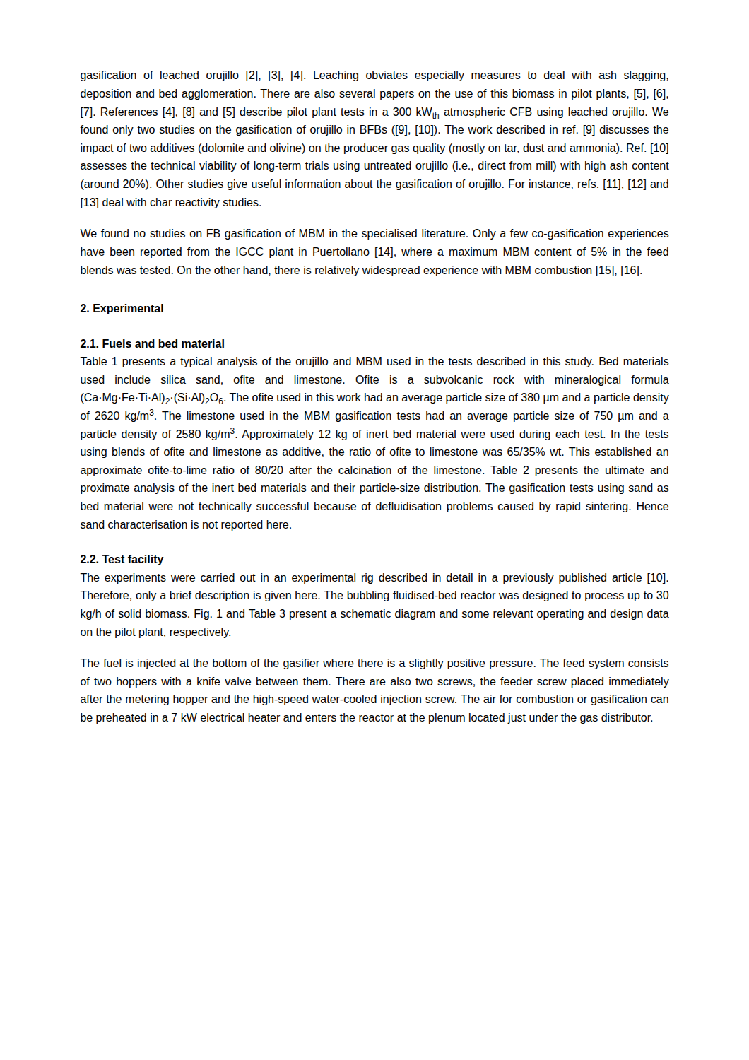gasification of leached orujillo [2], [3], [4]. Leaching obviates especially measures to deal with ash slagging, deposition and bed agglomeration. There are also several papers on the use of this biomass in pilot plants, [5], [6], [7]. References [4], [8] and [5] describe pilot plant tests in a 300 kWth atmospheric CFB using leached orujillo. We found only two studies on the gasification of orujillo in BFBs ([9], [10]). The work described in ref. [9] discusses the impact of two additives (dolomite and olivine) on the producer gas quality (mostly on tar, dust and ammonia). Ref. [10] assesses the technical viability of long-term trials using untreated orujillo (i.e., direct from mill) with high ash content (around 20%). Other studies give useful information about the gasification of orujillo. For instance, refs. [11], [12] and [13] deal with char reactivity studies.
We found no studies on FB gasification of MBM in the specialised literature. Only a few co-gasification experiences have been reported from the IGCC plant in Puertollano [14], where a maximum MBM content of 5% in the feed blends was tested. On the other hand, there is relatively widespread experience with MBM combustion [15], [16].
2. Experimental
2.1. Fuels and bed material
Table 1 presents a typical analysis of the orujillo and MBM used in the tests described in this study. Bed materials used include silica sand, ofite and limestone. Ofite is a subvolcanic rock with mineralogical formula (Ca·Mg·Fe·Ti·Al)2·(Si·Al)2O6. The ofite used in this work had an average particle size of 380 µm and a particle density of 2620 kg/m3. The limestone used in the MBM gasification tests had an average particle size of 750 µm and a particle density of 2580 kg/m3. Approximately 12 kg of inert bed material were used during each test. In the tests using blends of ofite and limestone as additive, the ratio of ofite to limestone was 65/35% wt. This established an approximate ofite-to-lime ratio of 80/20 after the calcination of the limestone. Table 2 presents the ultimate and proximate analysis of the inert bed materials and their particle-size distribution. The gasification tests using sand as bed material were not technically successful because of defluidisation problems caused by rapid sintering. Hence sand characterisation is not reported here.
2.2. Test facility
The experiments were carried out in an experimental rig described in detail in a previously published article [10]. Therefore, only a brief description is given here. The bubbling fluidised-bed reactor was designed to process up to 30 kg/h of solid biomass. Fig. 1 and Table 3 present a schematic diagram and some relevant operating and design data on the pilot plant, respectively.
The fuel is injected at the bottom of the gasifier where there is a slightly positive pressure. The feed system consists of two hoppers with a knife valve between them. There are also two screws, the feeder screw placed immediately after the metering hopper and the high-speed water-cooled injection screw. The air for combustion or gasification can be preheated in a 7 kW electrical heater and enters the reactor at the plenum located just under the gas distributor.